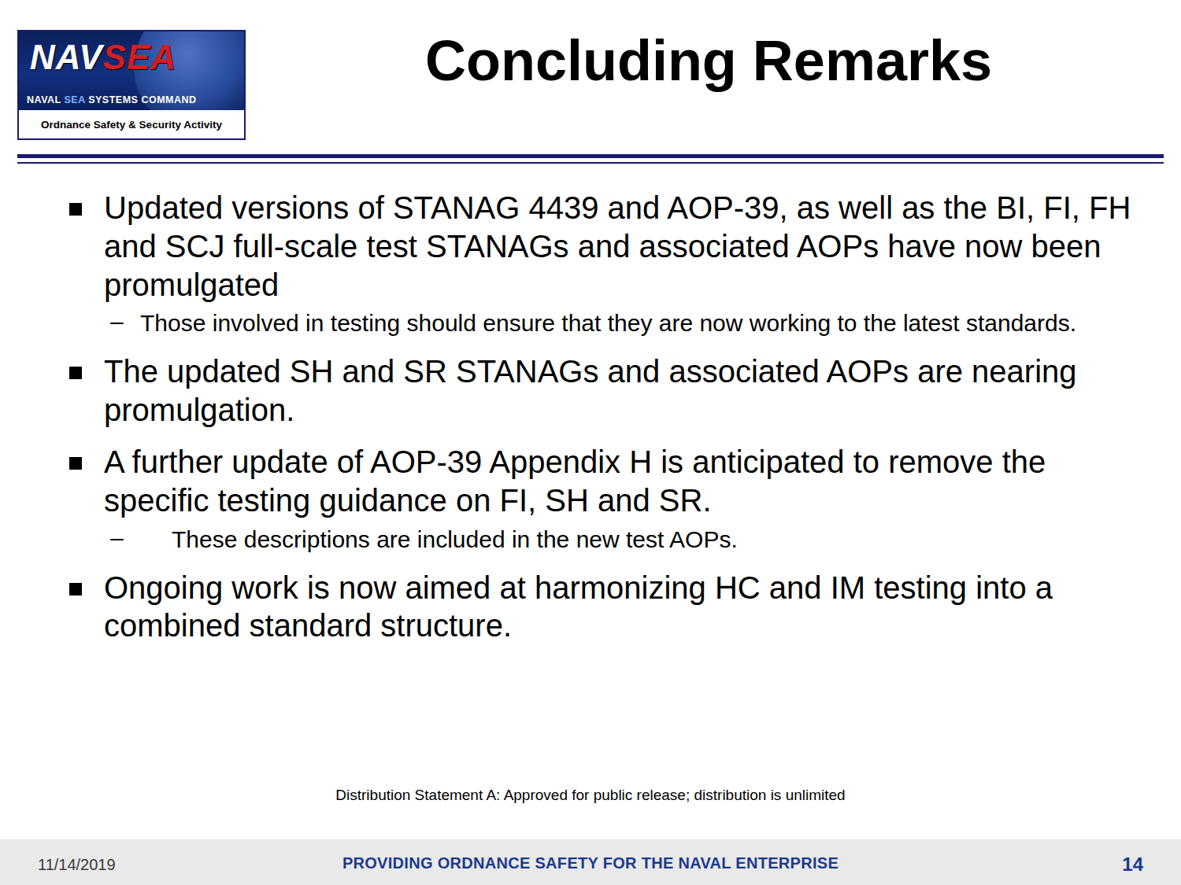NAVSEA
NAVAL SEA SYSTEMS COMMAND
Ordnance Safety & Security Activity
Concluding Remarks
Updated versions of STANAG 4439 and AOP-39, as well as the BI, FI, FH and SCJ full-scale test STANAGs and associated AOPs have now been promulgated
Those involved in testing should ensure that they are now working to the latest standards.
The updated SH and SR STANAGs and associated AOPs are nearing promulgation.
A further update of AOP-39 Appendix H is anticipated to remove the specific testing guidance on FI, SH and SR.
These descriptions are included in the new test AOPs.
Ongoing work is now aimed at harmonizing HC and IM testing into a combined standard structure.
Distribution Statement A: Approved for public release; distribution is unlimited
11/14/2019
PROVIDING ORDNANCE SAFETY FOR THE NAVAL ENTERPRISE
14